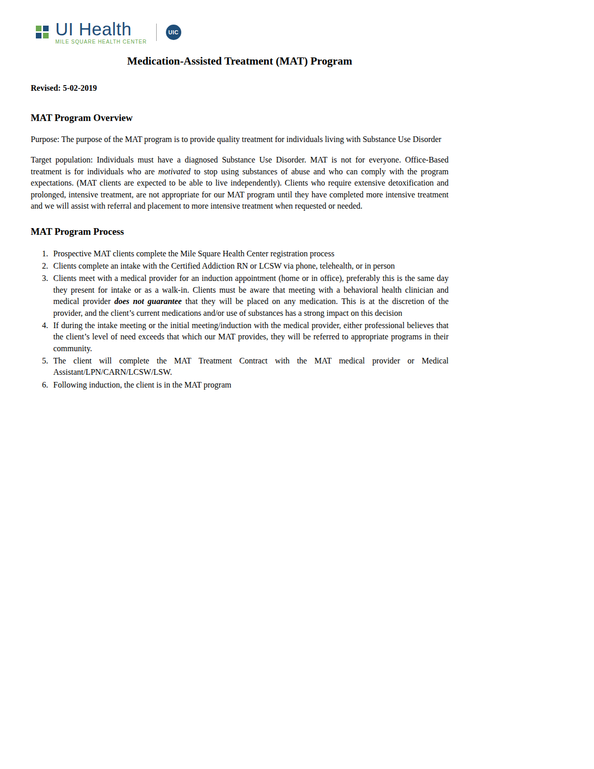UI Health
MILE SQUARE HEALTH CENTER
UIC
Medication-Assisted Treatment (MAT) Program
Revised: 5-02-2019
MAT Program Overview
Purpose: The purpose of the MAT program is to provide quality treatment for individuals living with Substance Use Disorder
Target population: Individuals must have a diagnosed Substance Use Disorder. MAT is not for everyone. Office-Based treatment is for individuals who are motivated to stop using substances of abuse and who can comply with the program expectations. (MAT clients are expected to be able to live independently). Clients who require extensive detoxification and prolonged, intensive treatment, are not appropriate for our MAT program until they have completed more intensive treatment and we will assist with referral and placement to more intensive treatment when requested or needed.
MAT Program Process
Prospective MAT clients complete the Mile Square Health Center registration process
Clients complete an intake with the Certified Addiction RN or LCSW via phone, telehealth, or in person
Clients meet with a medical provider for an induction appointment (home or in office), preferably this is the same day they present for intake or as a walk-in. Clients must be aware that meeting with a behavioral health clinician and medical provider does not guarantee that they will be placed on any medication. This is at the discretion of the provider, and the client’s current medications and/or use of substances has a strong impact on this decision
If during the intake meeting or the initial meeting/induction with the medical provider, either professional believes that the client’s level of need exceeds that which our MAT provides, they will be referred to appropriate programs in their community.
The client will complete the MAT Treatment Contract with the MAT medical provider or Medical Assistant/LPN/CARN/LCSW/LSW.
Following induction, the client is in the MAT program